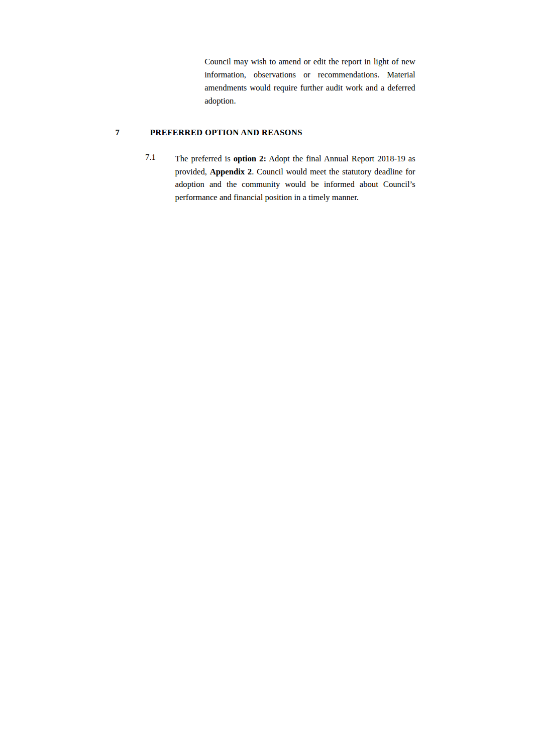Council may wish to amend or edit the report in light of new information, observations or recommendations. Material amendments would require further audit work and a deferred adoption.
7
PREFERRED OPTION AND REASONS
7.1
The preferred is option 2: Adopt the final Annual Report 2018-19 as provided, Appendix 2. Council would meet the statutory deadline for adoption and the community would be informed about Council’s performance and financial position in a timely manner.